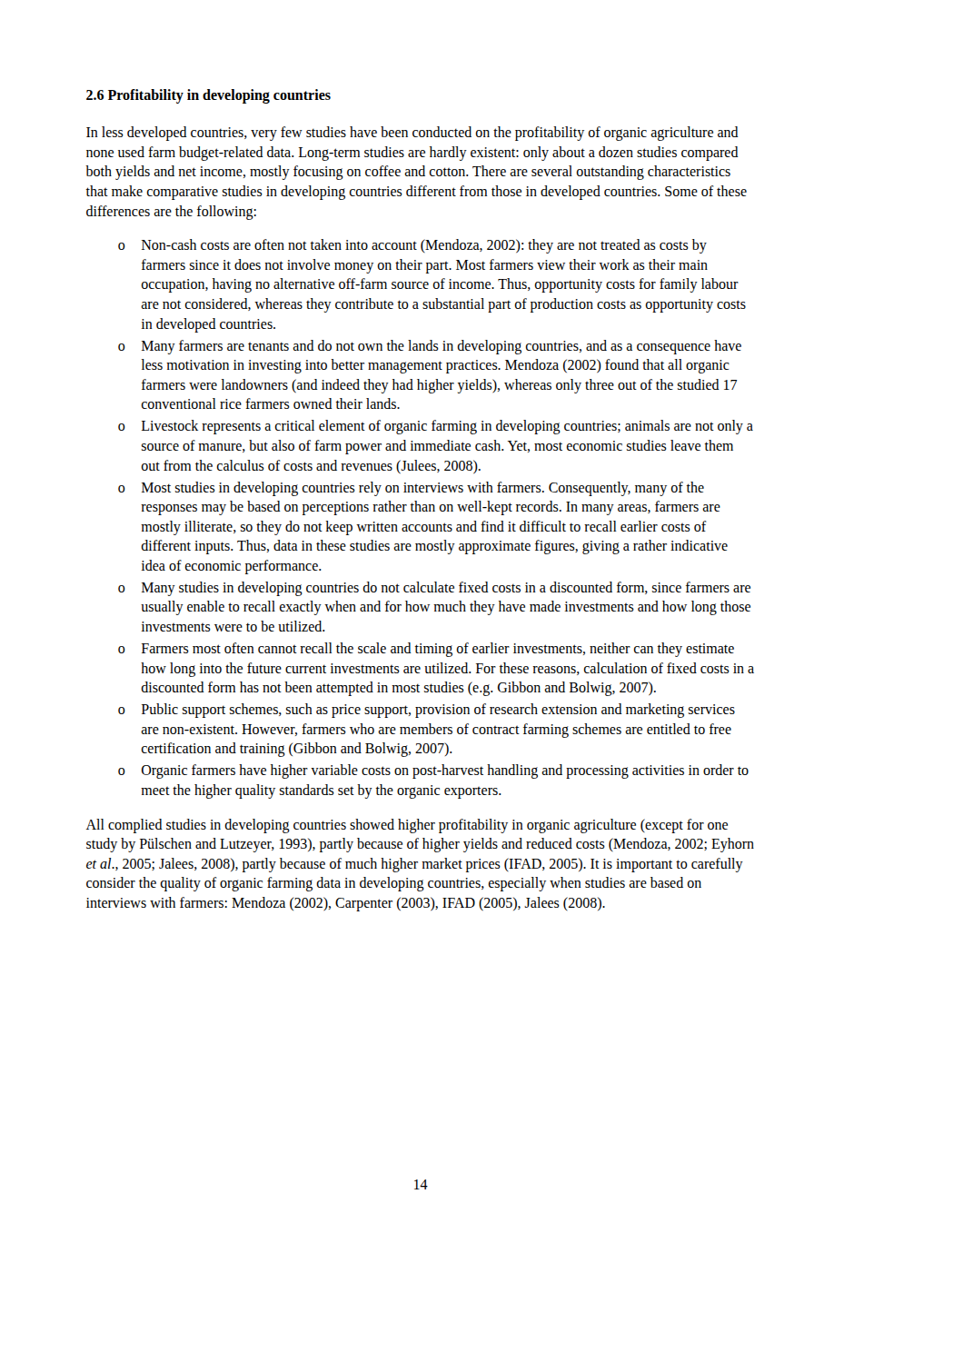2.6 Profitability in developing countries
In less developed countries, very few studies have been conducted on the profitability of organic agriculture and none used farm budget-related data. Long-term studies are hardly existent: only about a dozen studies compared both yields and net income, mostly focusing on coffee and cotton. There are several outstanding characteristics that make comparative studies in developing countries different from those in developed countries. Some of these differences are the following:
Non-cash costs are often not taken into account (Mendoza, 2002): they are not treated as costs by farmers since it does not involve money on their part. Most farmers view their work as their main occupation, having no alternative off-farm source of income. Thus, opportunity costs for family labour are not considered, whereas they contribute to a substantial part of production costs as opportunity costs in developed countries.
Many farmers are tenants and do not own the lands in developing countries, and as a consequence have less motivation in investing into better management practices. Mendoza (2002) found that all organic farmers were landowners (and indeed they had higher yields), whereas only three out of the studied 17 conventional rice farmers owned their lands.
Livestock represents a critical element of organic farming in developing countries; animals are not only a source of manure, but also of farm power and immediate cash. Yet, most economic studies leave them out from the calculus of costs and revenues (Julees, 2008).
Most studies in developing countries rely on interviews with farmers. Consequently, many of the responses may be based on perceptions rather than on well-kept records. In many areas, farmers are mostly illiterate, so they do not keep written accounts and find it difficult to recall earlier costs of different inputs. Thus, data in these studies are mostly approximate figures, giving a rather indicative idea of economic performance.
Many studies in developing countries do not calculate fixed costs in a discounted form, since farmers are usually enable to recall exactly when and for how much they have made investments and how long those investments were to be utilized.
Farmers most often cannot recall the scale and timing of earlier investments, neither can they estimate how long into the future current investments are utilized. For these reasons, calculation of fixed costs in a discounted form has not been attempted in most studies (e.g. Gibbon and Bolwig, 2007).
Public support schemes, such as price support, provision of research extension and marketing services are non-existent. However, farmers who are members of contract farming schemes are entitled to free certification and training (Gibbon and Bolwig, 2007).
Organic farmers have higher variable costs on post-harvest handling and processing activities in order to meet the higher quality standards set by the organic exporters.
All complied studies in developing countries showed higher profitability in organic agriculture (except for one study by Pülschen and Lutzeyer, 1993), partly because of higher yields and reduced costs (Mendoza, 2002; Eyhorn et al., 2005; Jalees, 2008), partly because of much higher market prices (IFAD, 2005). It is important to carefully consider the quality of organic farming data in developing countries, especially when studies are based on interviews with farmers: Mendoza (2002), Carpenter (2003), IFAD (2005), Jalees (2008).
14